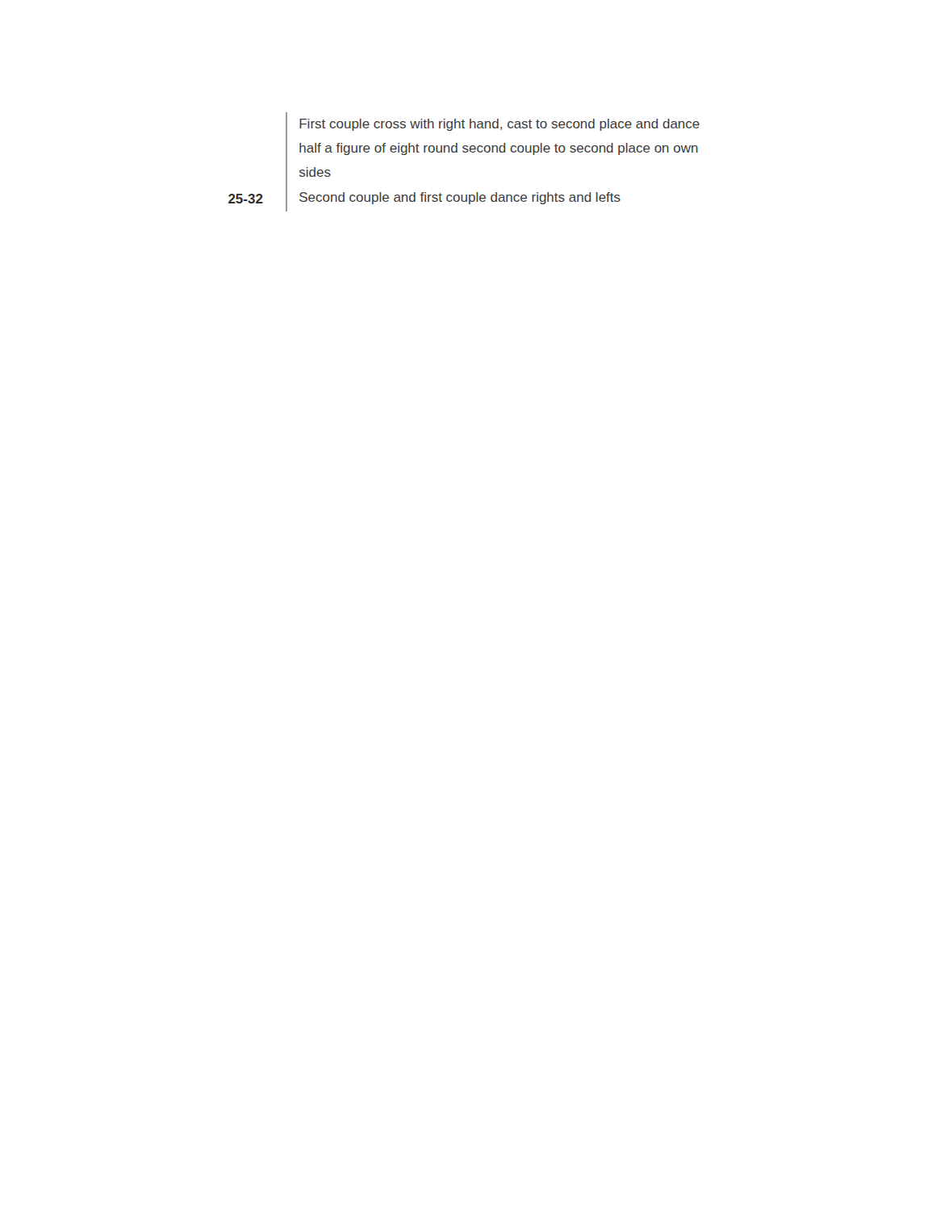First couple cross with right hand, cast to second place and dance half a figure of eight round second couple to second place on own sides
25-32
Second couple and first couple dance rights and lefts